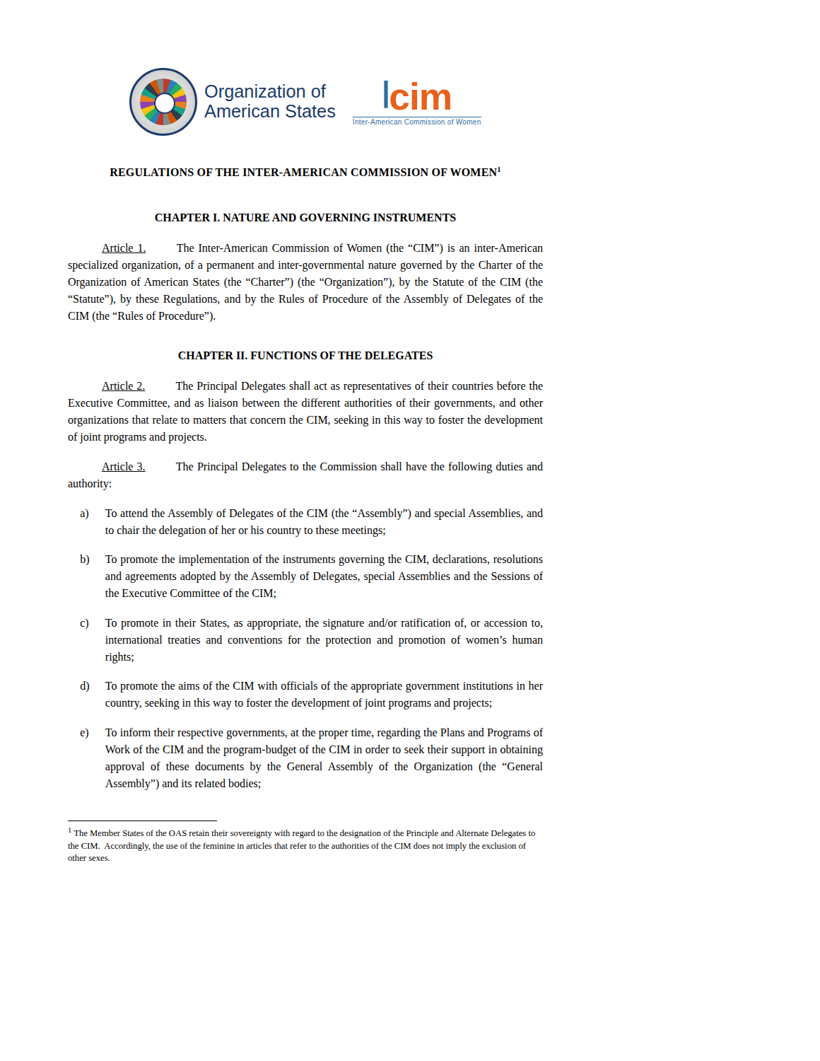Organization of
American States
|cim
Inter-American Commission of Women
Regulations of the Inter-American Commission of Women1
Chapter I. Nature and Governing Instruments
Article 1. The Inter-American Commission of Women (the “CIM”) is an inter-American specialized organization, of a permanent and inter-governmental nature governed by the Charter of the Organization of American States (the “Charter”) (the “Organization”), by the Statute of the CIM (the “Statute”), by these Regulations, and by the Rules of Procedure of the Assembly of Delegates of the CIM (the “Rules of Procedure”).
Chapter II. Functions of the Delegates
Article 2. The Principal Delegates shall act as representatives of their countries before the Executive Committee, and as liaison between the different authorities of their governments, and other organizations that relate to matters that concern the CIM, seeking in this way to foster the development of joint programs and projects.
Article 3. The Principal Delegates to the Commission shall have the following duties and authority:
a) To attend the Assembly of Delegates of the CIM (the “Assembly”) and special Assemblies, and to chair the delegation of her or his country to these meetings;
b) To promote the implementation of the instruments governing the CIM, declarations, resolutions and agreements adopted by the Assembly of Delegates, special Assemblies and the Sessions of the Executive Committee of the CIM;
c) To promote in their States, as appropriate, the signature and/or ratification of, or accession to, international treaties and conventions for the protection and promotion of women’s human rights;
d) To promote the aims of the CIM with officials of the appropriate government institutions in her country, seeking in this way to foster the development of joint programs and projects;
e) To inform their respective governments, at the proper time, regarding the Plans and Programs of Work of the CIM and the program-budget of the CIM in order to seek their support in obtaining approval of these documents by the General Assembly of the Organization (the “General Assembly”) and its related bodies;
1 The Member States of the OAS retain their sovereignty with regard to the designation of the Principle and Alternate Delegates to the CIM. Accordingly, the use of the feminine in articles that refer to the authorities of the CIM does not imply the exclusion of other sexes.